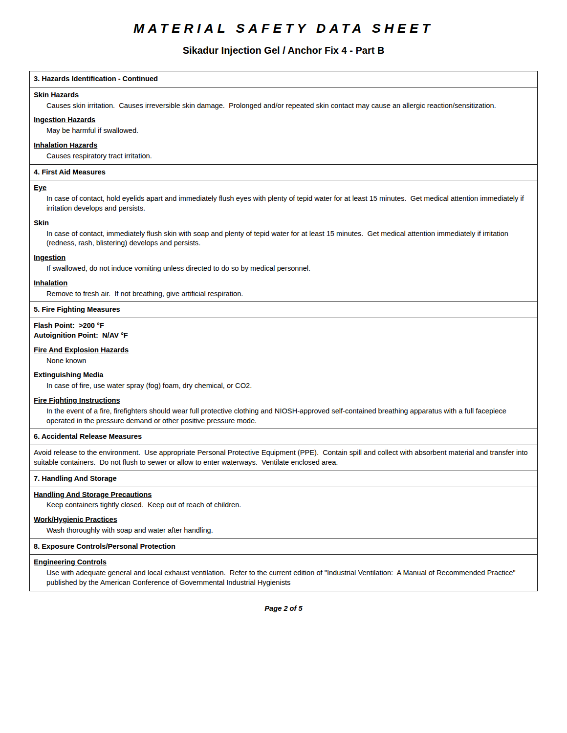MATERIAL SAFETY DATA SHEET
Sikadur Injection Gel / Anchor Fix 4 - Part B
| 3. Hazards Identification - Continued |
| Skin Hazards Causes skin irritation. Causes irreversible skin damage. Prolonged and/or repeated skin contact may cause an allergic reaction/sensitization. Ingestion Hazards May be harmful if swallowed. Inhalation Hazards Causes respiratory tract irritation. |
| 4. First Aid Measures |
| Eye In case of contact, hold eyelids apart and immediately flush eyes with plenty of tepid water for at least 15 minutes. Get medical attention immediately if irritation develops and persists. Skin In case of contact, immediately flush skin with soap and plenty of tepid water for at least 15 minutes. Get medical attention immediately if irritation (redness, rash, blistering) develops and persists. Ingestion If swallowed, do not induce vomiting unless directed to do so by medical personnel. Inhalation Remove to fresh air. If not breathing, give artificial respiration. |
| 5. Fire Fighting Measures |
| Flash Point: >200 °F Autoignition Point: N/AV °F Fire And Explosion Hazards None known Extinguishing Media In case of fire, use water spray (fog) foam, dry chemical, or CO2. Fire Fighting Instructions In the event of a fire, firefighters should wear full protective clothing and NIOSH-approved self-contained breathing apparatus with a full facepiece operated in the pressure demand or other positive pressure mode. |
| 6. Accidental Release Measures |
| Avoid release to the environment. Use appropriate Personal Protective Equipment (PPE). Contain spill and collect with absorbent material and transfer into suitable containers. Do not flush to sewer or allow to enter waterways. Ventilate enclosed area. |
| 7. Handling And Storage |
| Handling And Storage Precautions Keep containers tightly closed. Keep out of reach of children. Work/Hygienic Practices Wash thoroughly with soap and water after handling. |
| 8. Exposure Controls/Personal Protection |
| Engineering Controls Use with adequate general and local exhaust ventilation. Refer to the current edition of "Industrial Ventilation: A Manual of Recommended Practice" published by the American Conference of Governmental Industrial Hygienists |
Page 2 of 5